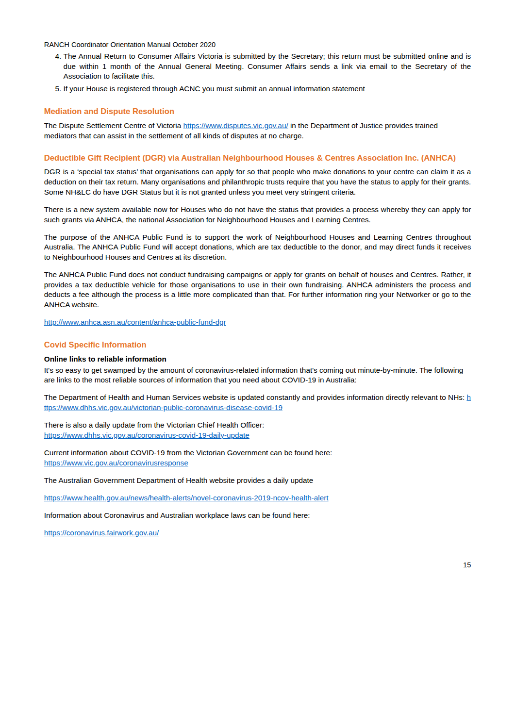RANCH Coordinator Orientation Manual October 2020
The Annual Return to Consumer Affairs Victoria is submitted by the Secretary; this return must be submitted online and is due within 1 month of the Annual General Meeting. Consumer Affairs sends a link via email to the Secretary of the Association to facilitate this.
If your House is registered through ACNC you must submit an annual information statement
Mediation and Dispute Resolution
The Dispute Settlement Centre of Victoria https://www.disputes.vic.gov.au/ in the Department of Justice provides trained mediators that can assist in the settlement of all kinds of disputes at no charge.
Deductible Gift Recipient (DGR) via Australian Neighbourhood Houses & Centres Association Inc. (ANHCA)
DGR is a ‘special tax status’ that organisations can apply for so that people who make donations to your centre can claim it as a deduction on their tax return. Many organisations and philanthropic trusts require that you have the status to apply for their grants. Some NH&LC do have DGR Status but it is not granted unless you meet very stringent criteria.
There is a new system available now for Houses who do not have the status that provides a process whereby they can apply for such grants via ANHCA, the national Association for Neighbourhood Houses and Learning Centres.
The purpose of the ANHCA Public Fund is to support the work of Neighbourhood Houses and Learning Centres throughout Australia. The ANHCA Public Fund will accept donations, which are tax deductible to the donor, and may direct funds it receives to Neighbourhood Houses and Centres at its discretion.
The ANHCA Public Fund does not conduct fundraising campaigns or apply for grants on behalf of houses and Centres. Rather, it provides a tax deductible vehicle for those organisations to use in their own fundraising. ANHCA administers the process and deducts a fee although the process is a little more complicated than that. For further information ring your Networker or go to the ANHCA website.
http://www.anhca.asn.au/content/anhca-public-fund-dgr
Covid Specific Information
Online links to reliable information
It's so easy to get swamped by the amount of coronavirus-related information that's coming out minute-by-minute. The following are links to the most reliable sources of information that you need about COVID-19 in Australia:
The Department of Health and Human Services website is updated constantly and provides information directly relevant to NHs: https://www.dhhs.vic.gov.au/victorian-public-coronavirus-disease-covid-19
There is also a daily update from the Victorian Chief Health Officer:
https://www.dhhs.vic.gov.au/coronavirus-covid-19-daily-update
Current information about COVID-19 from the Victorian Government can be found here:
https://www.vic.gov.au/coronavirusresponse
The Australian Government Department of Health website provides a daily update
https://www.health.gov.au/news/health-alerts/novel-coronavirus-2019-ncov-health-alert
Information about Coronavirus and Australian workplace laws can be found here:
https://coronavirus.fairwork.gov.au/
15